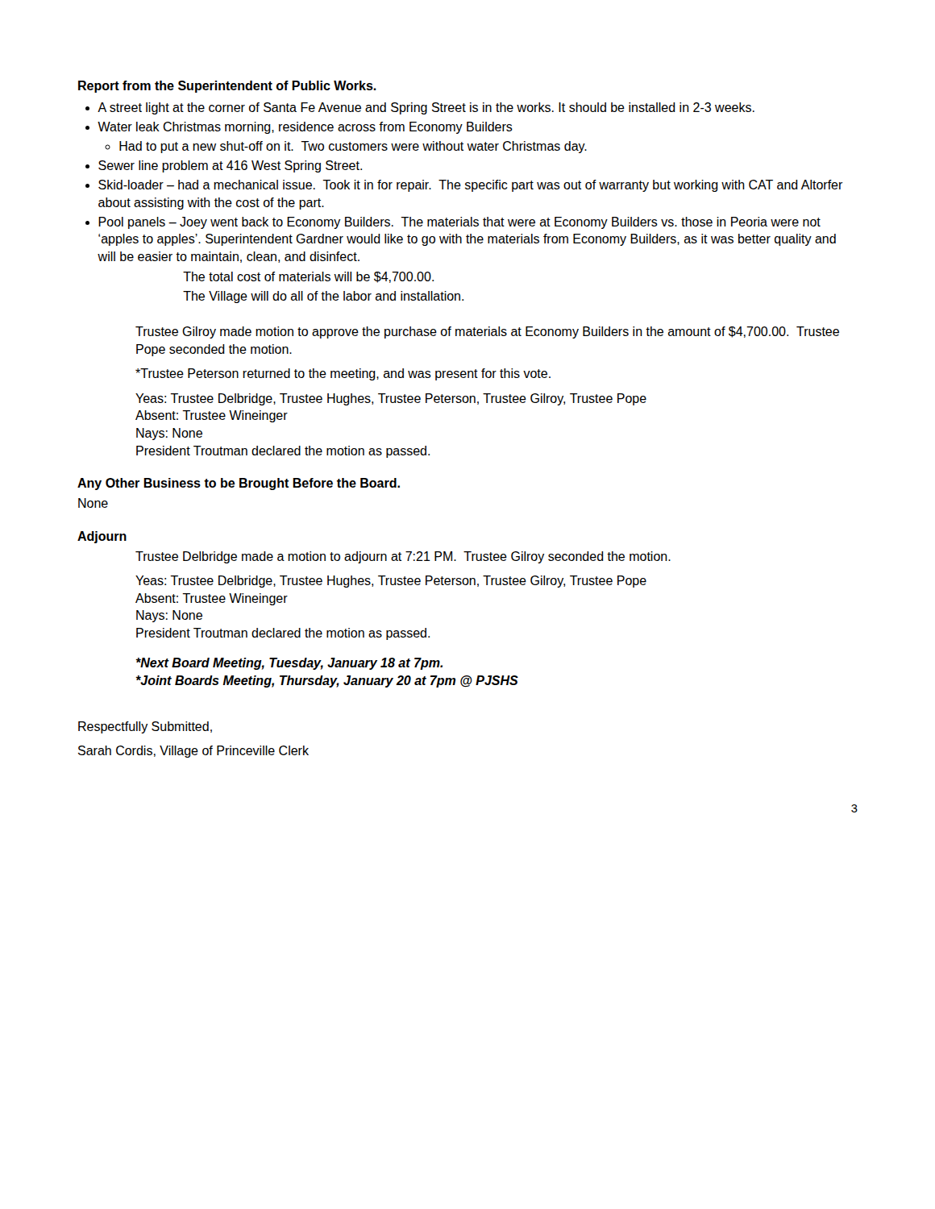Report from the Superintendent of Public Works.
A street light at the corner of Santa Fe Avenue and Spring Street is in the works. It should be installed in 2-3 weeks.
Water leak Christmas morning, residence across from Economy Builders
Had to put a new shut-off on it. Two customers were without water Christmas day.
Sewer line problem at 416 West Spring Street.
Skid-loader – had a mechanical issue. Took it in for repair. The specific part was out of warranty but working with CAT and Altorfer about assisting with the cost of the part.
Pool panels – Joey went back to Economy Builders. The materials that were at Economy Builders vs. those in Peoria were not ‘apples to apples’. Superintendent Gardner would like to go with the materials from Economy Builders, as it was better quality and will be easier to maintain, clean, and disinfect.
The total cost of materials will be $4,700.00.
The Village will do all of the labor and installation.
Trustee Gilroy made motion to approve the purchase of materials at Economy Builders in the amount of $4,700.00. Trustee Pope seconded the motion.
*Trustee Peterson returned to the meeting, and was present for this vote.
Yeas: Trustee Delbridge, Trustee Hughes, Trustee Peterson, Trustee Gilroy, Trustee Pope
Absent: Trustee Wineinger
Nays: None
President Troutman declared the motion as passed.
Any Other Business to be Brought Before the Board.
None
Adjourn
Trustee Delbridge made a motion to adjourn at 7:21 PM. Trustee Gilroy seconded the motion.
Yeas: Trustee Delbridge, Trustee Hughes, Trustee Peterson, Trustee Gilroy, Trustee Pope
Absent: Trustee Wineinger
Nays: None
President Troutman declared the motion as passed.
*Next Board Meeting, Tuesday, January 18 at 7pm.
*Joint Boards Meeting, Thursday, January 20 at 7pm @ PJSHS
Respectfully Submitted,
Sarah Cordis, Village of Princeville Clerk
3